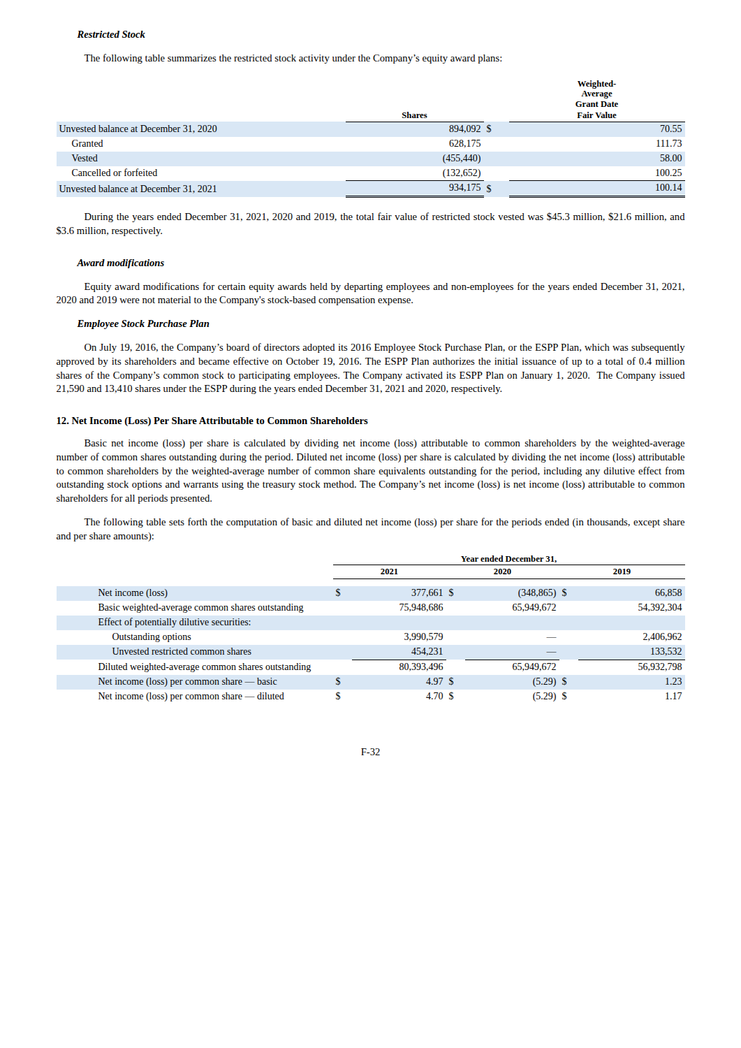Restricted Stock
The following table summarizes the restricted stock activity under the Company’s equity award plans:
| | | | Weighted- Average Grant Date |
| --- | --- | --- | --- |
| | Shares | | Fair Value |
| Unvested balance at December 31, 2020 | 894,092 | $ | 70.55 |
| Granted | 628,175 | | 111.73 |
| Vested | (455,440) | | 58.00 |
| Cancelled or forfeited | (132,652) | | 100.25 |
| Unvested balance at December 31, 2021 | 934,175 | $ | 100.14 |
During the years ended December 31, 2021, 2020 and 2019, the total fair value of restricted stock vested was $45.3 million, $21.6 million, and $3.6 million, respectively.
Award modifications
Equity award modifications for certain equity awards held by departing employees and non-employees for the years ended December 31, 2021, 2020 and 2019 were not material to the Company's stock-based compensation expense.
Employee Stock Purchase Plan
On July 19, 2016, the Company’s board of directors adopted its 2016 Employee Stock Purchase Plan, or the ESPP Plan, which was subsequently approved by its shareholders and became effective on October 19, 2016. The ESPP Plan authorizes the initial issuance of up to a total of 0.4 million shares of the Company’s common stock to participating employees. The Company activated its ESPP Plan on January 1, 2020. The Company issued 21,590 and 13,410 shares under the ESPP during the years ended December 31, 2021 and 2020, respectively.
12. Net Income (Loss) Per Share Attributable to Common Shareholders
Basic net income (loss) per share is calculated by dividing net income (loss) attributable to common shareholders by the weighted-average number of common shares outstanding during the period. Diluted net income (loss) per share is calculated by dividing the net income (loss) attributable to common shareholders by the weighted-average number of common share equivalents outstanding for the period, including any dilutive effect from outstanding stock options and warrants using the treasury stock method. The Company’s net income (loss) is net income (loss) attributable to common shareholders for all periods presented.
The following table sets forth the computation of basic and diluted net income (loss) per share for the periods ended (in thousands, except share and per share amounts):
| | Year ended December 31, |
| --- | --- |
| | 2021 | 2020 | 2019 |
| Net income (loss) | $ | 377,661 | $ | (348,865) | $ | 66,858 |
| Basic weighted-average common shares outstanding | | 75,948,686 | | 65,949,672 | | 54,392,304 |
| Effect of potentially dilutive securities: | | | | | | |
| Outstanding options | | 3,990,579 | | — | | 2,406,962 |
| Unvested restricted common shares | | 454,231 | | — | | 133,532 |
| Diluted weighted-average common shares outstanding | | 80,393,496 | | 65,949,672 | | 56,932,798 |
| Net income (loss) per common share — basic | $ | 4.97 | $ | (5.29) | $ | 1.23 |
| Net income (loss) per common share — diluted | $ | 4.70 | $ | (5.29) | $ | 1.17 |
F-32